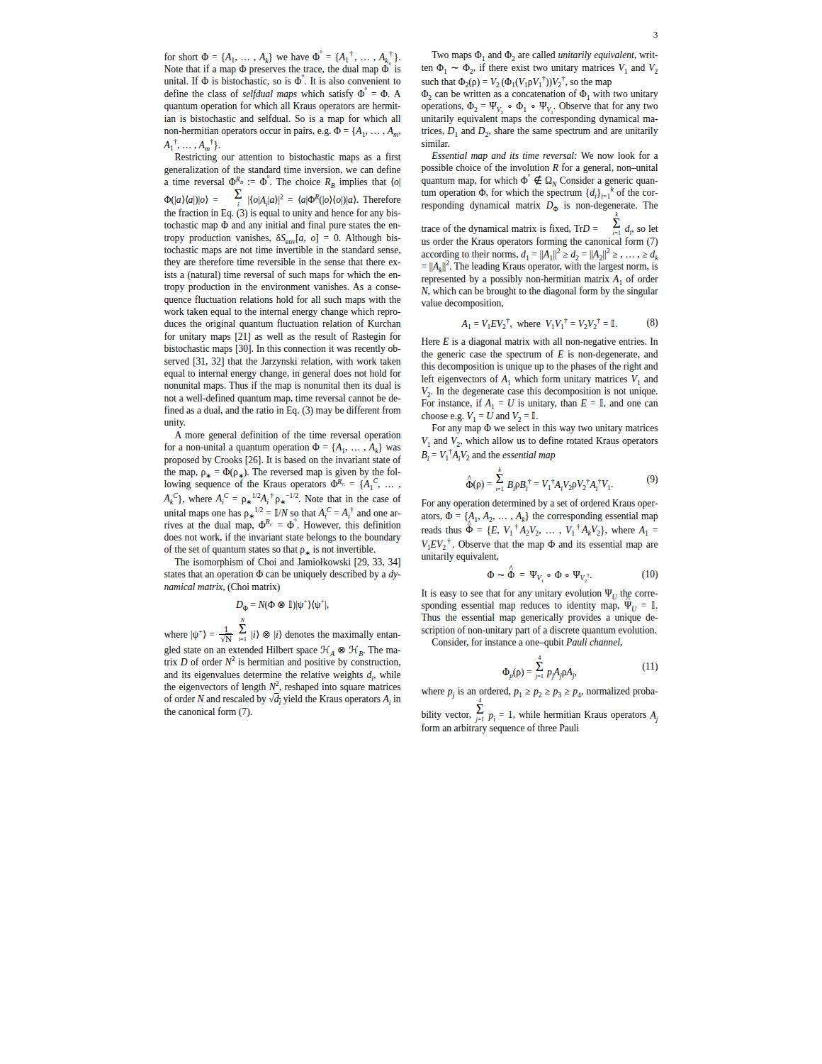3
for short Φ = {A1, … , Ak} we have Φ° = {A1†, … , Ak†}. Note that if a map Φ preserves the trace, the dual map Φ° is unital. If Φ is bistochastic, so is Φ°. It is also convenient to define the class of selfdual maps which satisfy Φ° = Φ. A quantum operation for which all Kraus operators are hermitian is bistochastic and selfdual. So is a map for which all non-hermitian operators occur in pairs, e.g. Φ = {A1, … , Am, A1†, … , Am†}.
Restricting our attention to bistochastic maps as a first generalization of the standard time inversion, we can define a time reversal ΦRB := Φ°. The choice RB implies that ⟨o|Φ(|a⟩⟨a|)|o⟩ = Σi |⟨o|Ai|a⟩|2 = ⟨a|ΦR(|o⟩⟨o|)|a⟩. Therefore the fraction in Eq. (3) is equal to unity and hence for any bistochastic map Φ and any initial and final pure states the entropy production vanishes, δSenv[a, o] = 0. Although bistochastic maps are not time invertible in the standard sense, they are therefore time reversible in the sense that there exists a (natural) time reversal of such maps for which the entropy production in the environment vanishes. As a consequence fluctuation relations hold for all such maps with the work taken equal to the internal energy change which reproduces the original quantum fluctuation relation of Kurchan for unitary maps [21] as well as the result of Rastegin for bistochastic maps [30]. In this connection it was recently observed [31, 32] that the Jarzynski relation, with work taken equal to internal energy change, in general does not hold for nonunital maps. Thus if the map is nonunital then its dual is not a well-defined quantum map, time reversal cannot be defined as a dual, and the ratio in Eq. (3) may be different from unity.
A more general definition of the time reversal operation for a non-unital a quantum operation Φ = {A1, … , Ak} was proposed by Crooks [26]. It is based on the invariant state of the map, ρ∗ = Φ(ρ∗). The reversed map is given by the following sequence of the Kraus operators ΦRC = {A1C, … , AkC}, where AiC = ρ∗1/2Ai†ρ∗−1/2. Note that in the case of unital maps one has ρ∗1/2 = 𝕀/N so that AiC = Ai† and one arrives at the dual map, ΦRC = Φ°. However, this definition does not work, if the invariant state belongs to the boundary of the set of quantum states so that ρ∗ is not invertible.
The isomorphism of Choi and Jamiołkowski [29, 33, 34] states that an operation Φ can be uniquely described by a dynamical matrix, (Choi matrix)
DΦ = N(Φ ⊗ 𝕀)|ψ+⟩⟨ψ+|,
where |ψ+⟩ = 1√N NΣi=1 |i⟩ ⊗ |i⟩ denotes the maximally entangled state on an extended Hilbert space ℋA ⊗ ℋB. The matrix D of order N2 is hermitian and positive by construction, and its eigenvalues determine the relative weights di, while the eigenvectors of length N2, reshaped into square matrices of order N and rescaled by √di yield the Kraus operators Ai in the canonical form (7).
Two maps Φ1 and Φ2 are called unitarily equivalent, written Φ1 ∼ Φ2, if there exist two unitary matrices V1 and V2 such that Φ2(ρ) = V2 (Φ1(V1ρV1†))V2†, so the map
Φ2 can be written as a concatenation of Φ1 with two unitary operations, Φ2 = ΨV2 ∘ Φ1 ∘ ΨV1. Observe that for any two unitarily equivalent maps the corresponding dynamical matrices, D1 and D2, share the same spectrum and are unitarily similar.
Essential map and its time reversal: We now look for a possible choice of the involution R for a general, non–unital quantum map, for which Φ° ∉ ΩN Consider a generic quantum operation Φ, for which the spectrum {di}i=1k of the corresponding dynamical matrix DΦ is non-degenerate. The trace of the dynamical matrix is fixed, TrD = kΣi=1 di, so let us order the Kraus operators forming the canonical form (7) according to their norms, d1 = ||A1||2 ≥ d2 = ||A2||2 ≥ , … , ≥ dk = ||Ak||2. The leading Kraus operator, with the largest norm, is represented by a possibly non-hermitian matrix A1 of order N, which can be brought to the diagonal form by the singular value decomposition,
A1 = V1EV2†, where V1V1† = V2V2† = 𝕀. (8)
Here E is a diagonal matrix with all non-negative entries. In the generic case the spectrum of E is non-degenerate, and this decomposition is unique up to the phases of the right and left eigenvectors of A1 which form unitary matrices V1 and V2. In the degenerate case this decomposition is not unique. For instance, if A1 = U is unitary, than E = 𝕀, and one can choose e.g. V1 = U and V2 = 𝕀.
For any map Φ we select in this way two unitary matrices V1 and V2, which allow us to define rotated Kraus operators Bi = V1†AiV2 and the essential map
Φ(ρ) = kΣi=1 BiρBi† = V1†AiV2ρV2†Ai†V1. (9)
For any operation determined by a set of ordered Kraus operators, Φ = {A1, A2, … , Ak} the corresponding essential map reads thus Φ = {E, V1†A2V2, … , V1†AkV2}, where A1 = V1EV2†. Observe that the map Φ and its essential map are unitarily equivalent,
Φ ∼ Φ = ΨV1 ∘ Φ ∘ ΨV2†. (10)
It is easy to see that for any unitary evolution ΨU the corresponding essential map reduces to identity map, ΨU = 𝕀. Thus the essential map generically provides a unique description of non-unitary part of a discrete quantum evolution.
Consider, for instance a one–qubit Pauli channel,
Φp(ρ) = 4 Σj=1 pjAjρAj, (11)
where pj is an ordered, p1 ≥ p2 ≥ p3 ≥ p4, normalized probability vector, 4 Σj=1 pi = 1, while hermitian Kraus operators Aj form an arbitrary sequence of three Pauli